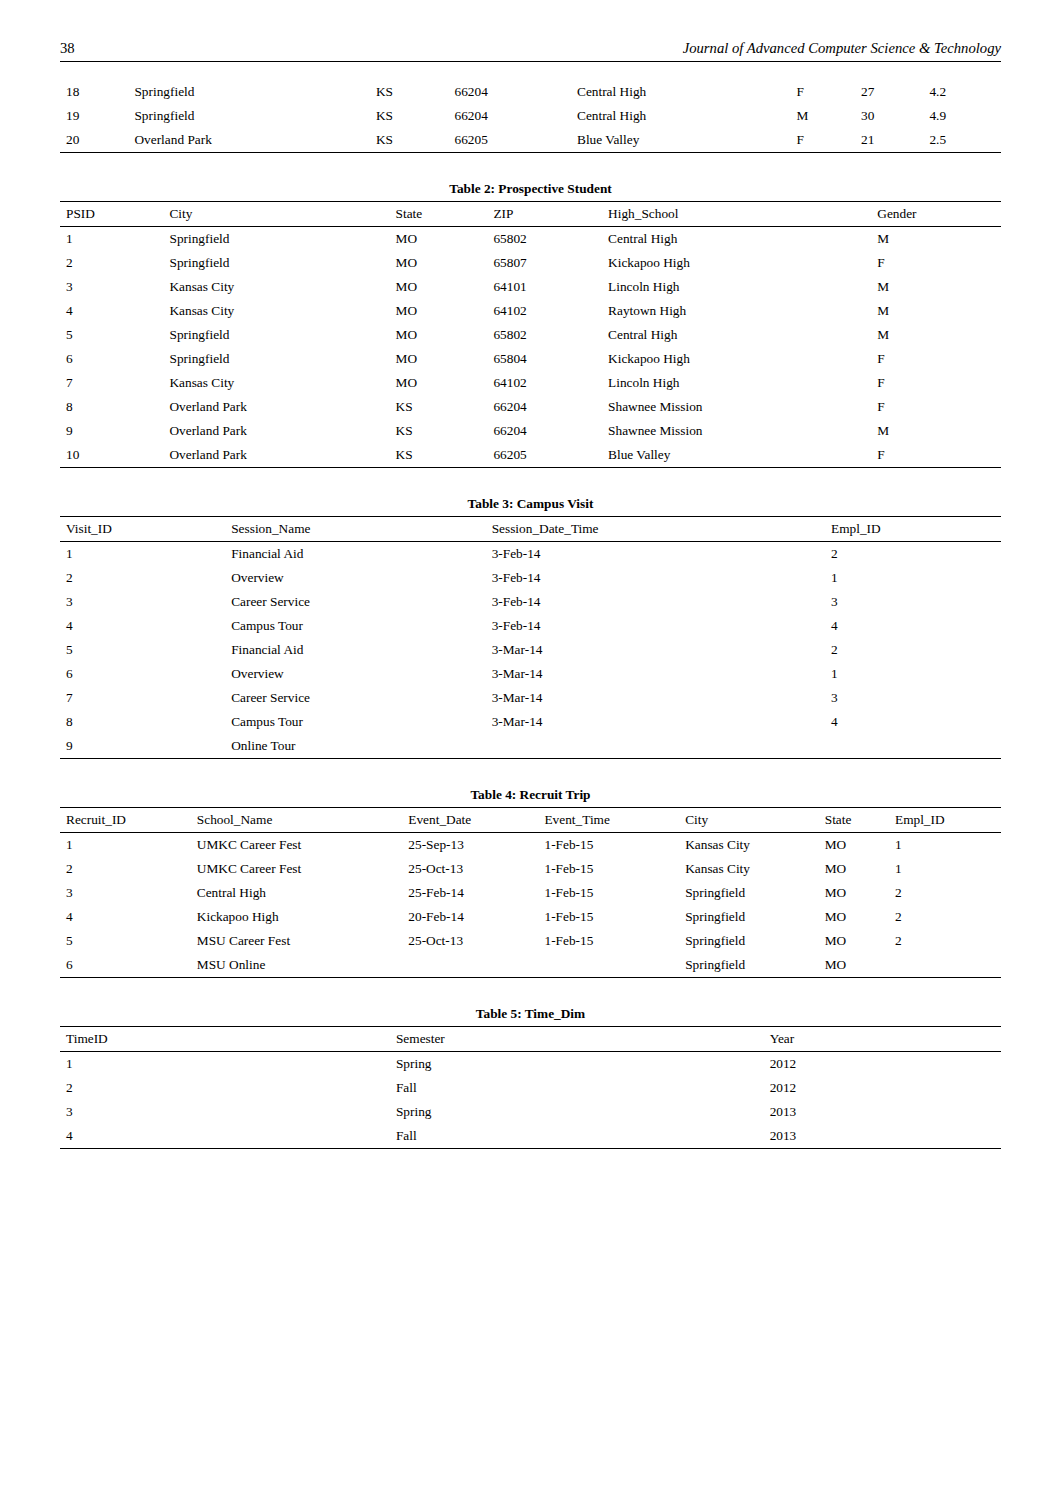38 Journal of Advanced Computer Science & Technology
| 18 | Springfield | KS | 66204 | Central High | F | 27 | 4.2 |
| 19 | Springfield | KS | 66204 | Central High | M | 30 | 4.9 |
| 20 | Overland Park | KS | 66205 | Blue Valley | F | 21 | 2.5 |
Table 2: Prospective Student
| PSID | City | State | ZIP | High_School | Gender |
| --- | --- | --- | --- | --- | --- |
| 1 | Springfield | MO | 65802 | Central High | M |
| 2 | Springfield | MO | 65807 | Kickapoo High | F |
| 3 | Kansas City | MO | 64101 | Lincoln High | M |
| 4 | Kansas City | MO | 64102 | Raytown High | M |
| 5 | Springfield | MO | 65802 | Central High | M |
| 6 | Springfield | MO | 65804 | Kickapoo High | F |
| 7 | Kansas City | MO | 64102 | Lincoln High | F |
| 8 | Overland Park | KS | 66204 | Shawnee Mission | F |
| 9 | Overland Park | KS | 66204 | Shawnee Mission | M |
| 10 | Overland Park | KS | 66205 | Blue Valley | F |
Table 3: Campus Visit
| Visit_ID | Session_Name | Session_Date_Time | Empl_ID |
| --- | --- | --- | --- |
| 1 | Financial Aid | 3-Feb-14 | 2 |
| 2 | Overview | 3-Feb-14 | 1 |
| 3 | Career Service | 3-Feb-14 | 3 |
| 4 | Campus Tour | 3-Feb-14 | 4 |
| 5 | Financial Aid | 3-Mar-14 | 2 |
| 6 | Overview | 3-Mar-14 | 1 |
| 7 | Career Service | 3-Mar-14 | 3 |
| 8 | Campus Tour | 3-Mar-14 | 4 |
| 9 | Online Tour | | |
Table 4: Recruit Trip
| Recruit_ID | School_Name | Event_Date | Event_Time | City | State | Empl_ID |
| --- | --- | --- | --- | --- | --- | --- |
| 1 | UMKC Career Fest | 25-Sep-13 | 1-Feb-15 | Kansas City | MO | 1 |
| 2 | UMKC Career Fest | 25-Oct-13 | 1-Feb-15 | Kansas City | MO | 1 |
| 3 | Central High | 25-Feb-14 | 1-Feb-15 | Springfield | MO | 2 |
| 4 | Kickapoo High | 20-Feb-14 | 1-Feb-15 | Springfield | MO | 2 |
| 5 | MSU Career Fest | 25-Oct-13 | 1-Feb-15 | Springfield | MO | 2 |
| 6 | MSU Online | | | Springfield | MO | |
Table 5: Time_Dim
| TimeID | Semester | Year |
| --- | --- | --- |
| 1 | Spring | 2012 |
| 2 | Fall | 2012 |
| 3 | Spring | 2013 |
| 4 | Fall | 2013 |